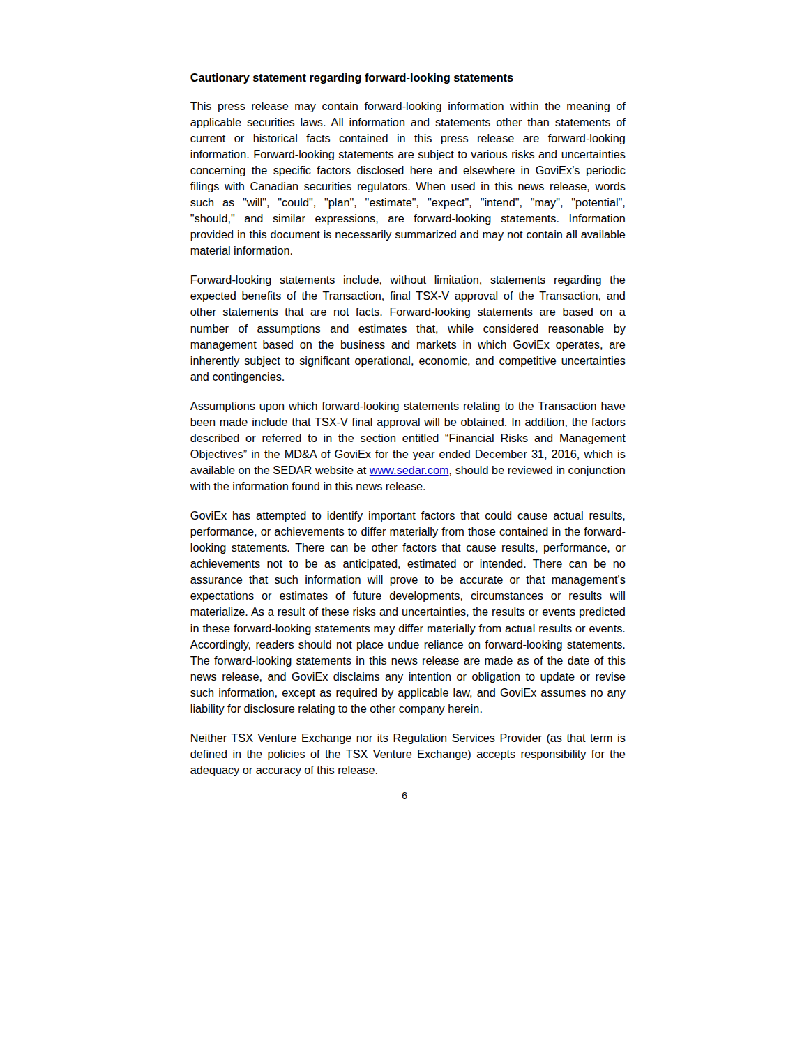Cautionary statement regarding forward-looking statements
This press release may contain forward-looking information within the meaning of applicable securities laws. All information and statements other than statements of current or historical facts contained in this press release are forward-looking information. Forward-looking statements are subject to various risks and uncertainties concerning the specific factors disclosed here and elsewhere in GoviEx’s periodic filings with Canadian securities regulators. When used in this news release, words such as "will", "could", "plan", "estimate", "expect", "intend", "may", "potential", "should," and similar expressions, are forward-looking statements. Information provided in this document is necessarily summarized and may not contain all available material information.
Forward-looking statements include, without limitation, statements regarding the expected benefits of the Transaction, final TSX-V approval of the Transaction, and other statements that are not facts. Forward-looking statements are based on a number of assumptions and estimates that, while considered reasonable by management based on the business and markets in which GoviEx operates, are inherently subject to significant operational, economic, and competitive uncertainties and contingencies.
Assumptions upon which forward-looking statements relating to the Transaction have been made include that TSX-V final approval will be obtained. In addition, the factors described or referred to in the section entitled “Financial Risks and Management Objectives” in the MD&A of GoviEx for the year ended December 31, 2016, which is available on the SEDAR website at www.sedar.com, should be reviewed in conjunction with the information found in this news release.
GoviEx has attempted to identify important factors that could cause actual results, performance, or achievements to differ materially from those contained in the forward-looking statements. There can be other factors that cause results, performance, or achievements not to be as anticipated, estimated or intended. There can be no assurance that such information will prove to be accurate or that management's expectations or estimates of future developments, circumstances or results will materialize. As a result of these risks and uncertainties, the results or events predicted in these forward-looking statements may differ materially from actual results or events. Accordingly, readers should not place undue reliance on forward-looking statements. The forward-looking statements in this news release are made as of the date of this news release, and GoviEx disclaims any intention or obligation to update or revise such information, except as required by applicable law, and GoviEx assumes no any liability for disclosure relating to the other company herein.
Neither TSX Venture Exchange nor its Regulation Services Provider (as that term is defined in the policies of the TSX Venture Exchange) accepts responsibility for the adequacy or accuracy of this release.
6